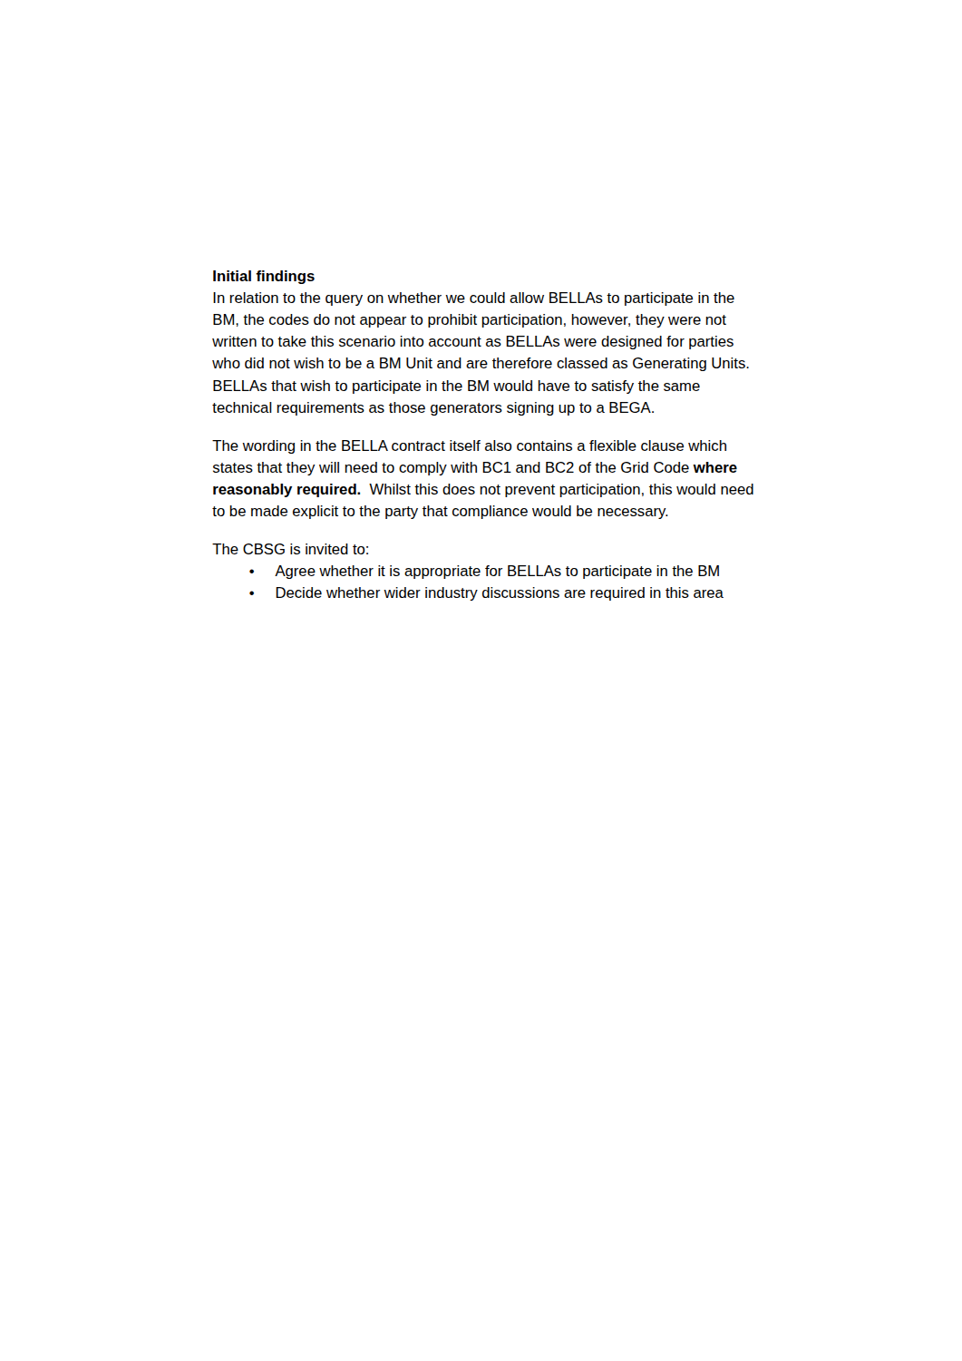Initial findings
In relation to the query on whether we could allow BELLAs to participate in the BM, the codes do not appear to prohibit participation, however, they were not written to take this scenario into account as BELLAs were designed for parties who did not wish to be a BM Unit and are therefore classed as Generating Units. BELLAs that wish to participate in the BM would have to satisfy the same technical requirements as those generators signing up to a BEGA.
The wording in the BELLA contract itself also contains a flexible clause which states that they will need to comply with BC1 and BC2 of the Grid Code where reasonably required. Whilst this does not prevent participation, this would need to be made explicit to the party that compliance would be necessary.
The CBSG is invited to:
Agree whether it is appropriate for BELLAs to participate in the BM
Decide whether wider industry discussions are required in this area